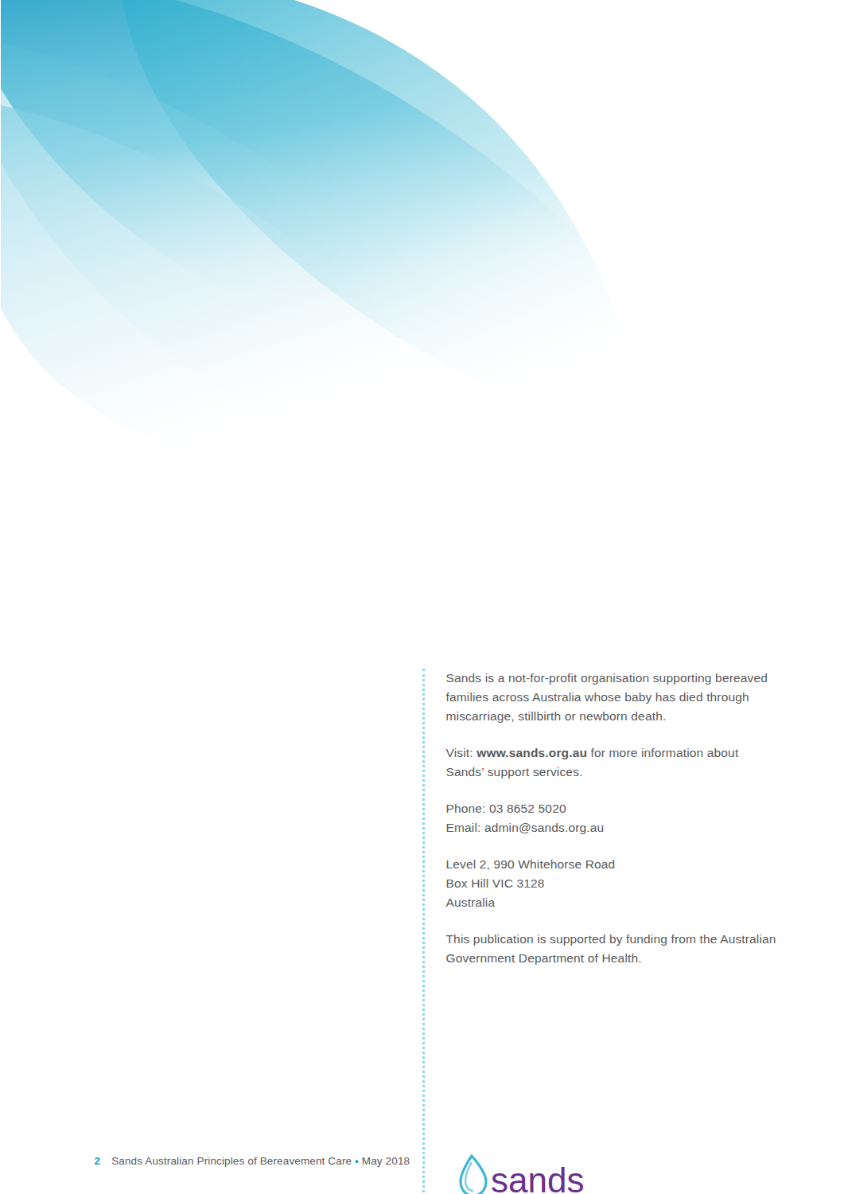Sands is a not-for-profit organisation supporting bereaved families across Australia whose baby has died through miscarriage, stillbirth or newborn death.
Visit: www.sands.org.au for more information about Sands’ support services.
Phone: 03 8652 5020
Email: admin@sands.org.au
Level 2, 990 Whitehorse Road
Box Hill VIC 3128
Australia
This publication is supported by funding from the Australian Government Department of Health.
sands
2 Sands Australian Principles of Bereavement Care • May 2018